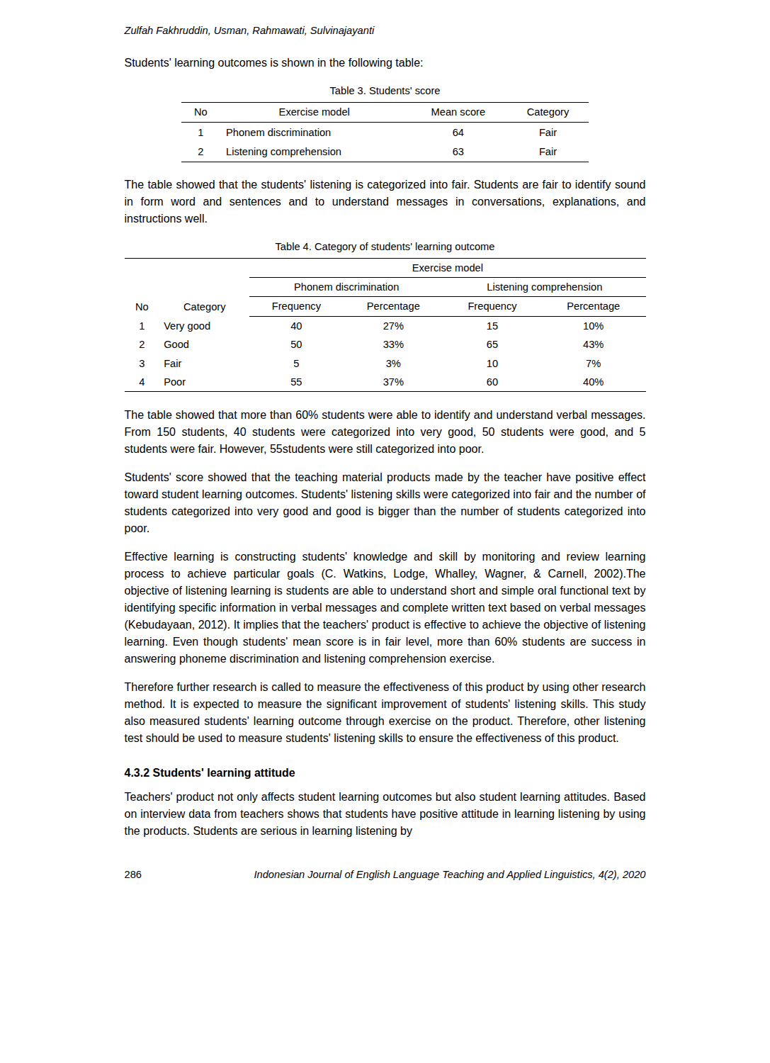Zulfah Fakhruddin, Usman, Rahmawati, Sulvinajayanti
Students' learning outcomes is shown in the following table:
Table 3. Students' score
| No | Exercise model | Mean score | Category |
| --- | --- | --- | --- |
| 1 | Phonem discrimination | 64 | Fair |
| 2 | Listening comprehension | 63 | Fair |
The table showed that the students' listening is categorized into fair. Students are fair to identify sound in form word and sentences and to understand messages in conversations, explanations, and instructions well.
Table 4. Category of students' learning outcome
| No | Category | Exercise model |
| --- | --- | --- |
| Phonem discrimination | Listening comprehension |
| Frequency | Percentage | Frequency | Percentage |
| 1 | Very good | 40 | 27% | 15 | 10% |
| 2 | Good | 50 | 33% | 65 | 43% |
| 3 | Fair | 5 | 3% | 10 | 7% |
| 4 | Poor | 55 | 37% | 60 | 40% |
The table showed that more than 60% students were able to identify and understand verbal messages. From 150 students, 40 students were categorized into very good, 50 students were good, and 5 students were fair. However, 55students were still categorized into poor.
Students' score showed that the teaching material products made by the teacher have positive effect toward student learning outcomes. Students' listening skills were categorized into fair and the number of students categorized into very good and good is bigger than the number of students categorized into poor.
Effective learning is constructing students' knowledge and skill by monitoring and review learning process to achieve particular goals (C. Watkins, Lodge, Whalley, Wagner, & Carnell, 2002).The objective of listening learning is students are able to understand short and simple oral functional text by identifying specific information in verbal messages and complete written text based on verbal messages (Kebudayaan, 2012). It implies that the teachers' product is effective to achieve the objective of listening learning. Even though students' mean score is in fair level, more than 60% students are success in answering phoneme discrimination and listening comprehension exercise.
Therefore further research is called to measure the effectiveness of this product by using other research method. It is expected to measure the significant improvement of students' listening skills. This study also measured students' learning outcome through exercise on the product. Therefore, other listening test should be used to measure students' listening skills to ensure the effectiveness of this product.
4.3.2 Students' learning attitude
Teachers' product not only affects student learning outcomes but also student learning attitudes. Based on interview data from teachers shows that students have positive attitude in learning listening by using the products. Students are serious in learning listening by
286 Indonesian Journal of English Language Teaching and Applied Linguistics, 4(2), 2020